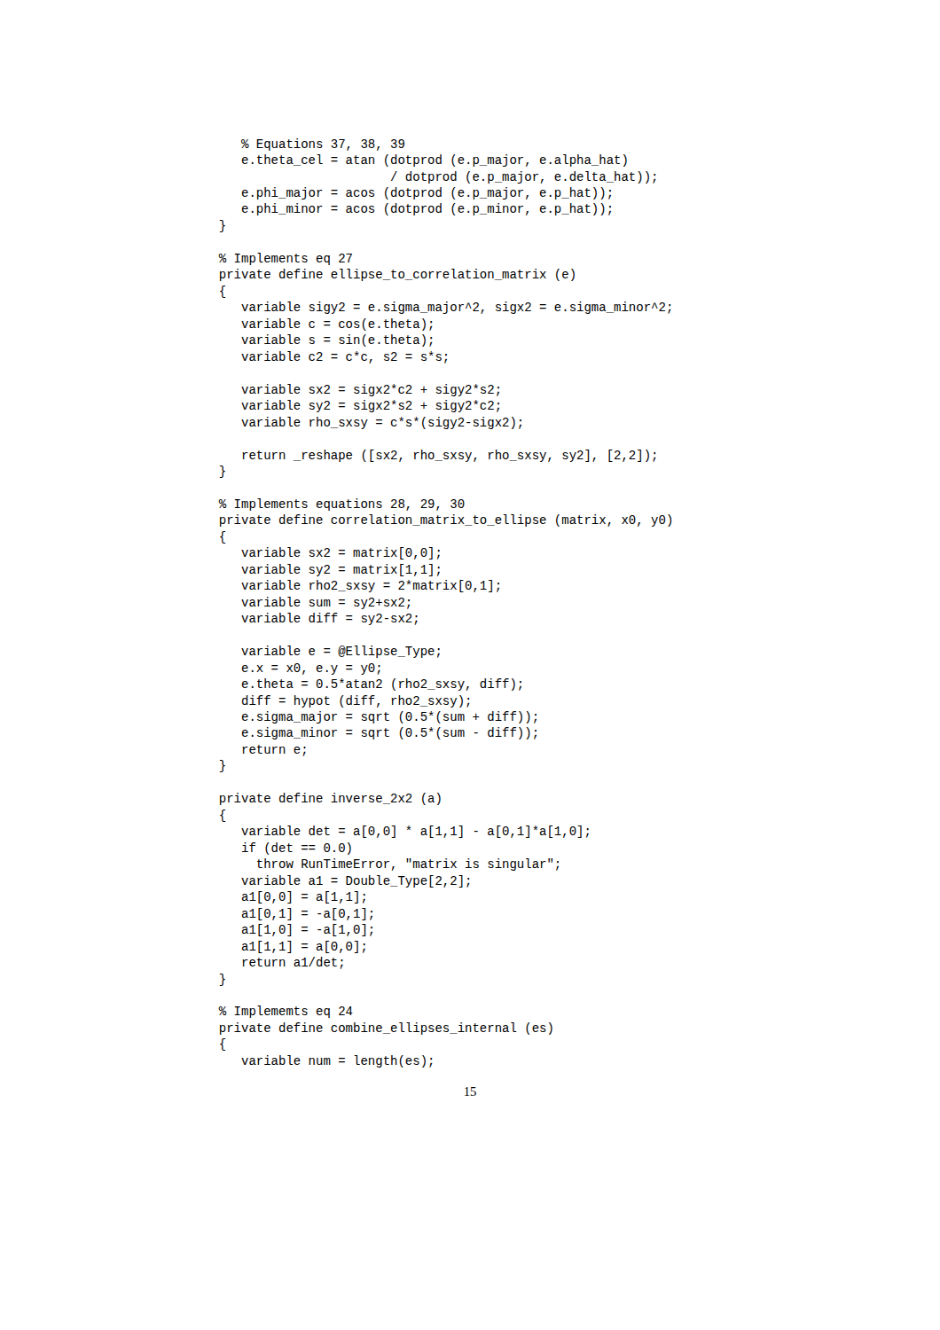% Equations 37, 38, 39
   e.theta_cel = atan (dotprod (e.p_major, e.alpha_hat)
                       / dotprod (e.p_major, e.delta_hat));
   e.phi_major = acos (dotprod (e.p_major, e.p_hat));
   e.phi_minor = acos (dotprod (e.p_minor, e.p_hat));
}

% Implements eq 27
private define ellipse_to_correlation_matrix (e)
{
   variable sigy2 = e.sigma_major^2, sigx2 = e.sigma_minor^2;
   variable c = cos(e.theta);
   variable s = sin(e.theta);
   variable c2 = c*c, s2 = s*s;

   variable sx2 = sigx2*c2 + sigy2*s2;
   variable sy2 = sigx2*s2 + sigy2*c2;
   variable rho_sxsy = c*s*(sigy2-sigx2);

   return _reshape ([sx2, rho_sxsy, rho_sxsy, sy2], [2,2]);
}

% Implements equations 28, 29, 30
private define correlation_matrix_to_ellipse (matrix, x0, y0)
{
   variable sx2 = matrix[0,0];
   variable sy2 = matrix[1,1];
   variable rho2_sxsy = 2*matrix[0,1];
   variable sum = sy2+sx2;
   variable diff = sy2-sx2;

   variable e = @Ellipse_Type;
   e.x = x0, e.y = y0;
   e.theta = 0.5*atan2 (rho2_sxsy, diff);
   diff = hypot (diff, rho2_sxsy);
   e.sigma_major = sqrt (0.5*(sum + diff));
   e.sigma_minor = sqrt (0.5*(sum - diff));
   return e;
}

private define inverse_2x2 (a)
{
   variable det = a[0,0] * a[1,1] - a[0,1]*a[1,0];
   if (det == 0.0)
     throw RunTimeError, "matrix is singular";
   variable a1 = Double_Type[2,2];
   a1[0,0] = a[1,1];
   a1[0,1] = -a[0,1];
   a1[1,0] = -a[1,0];
   a1[1,1] = a[0,0];
   return a1/det;
}

% Implememts eq 24
private define combine_ellipses_internal (es)
{
   variable num = length(es);
15